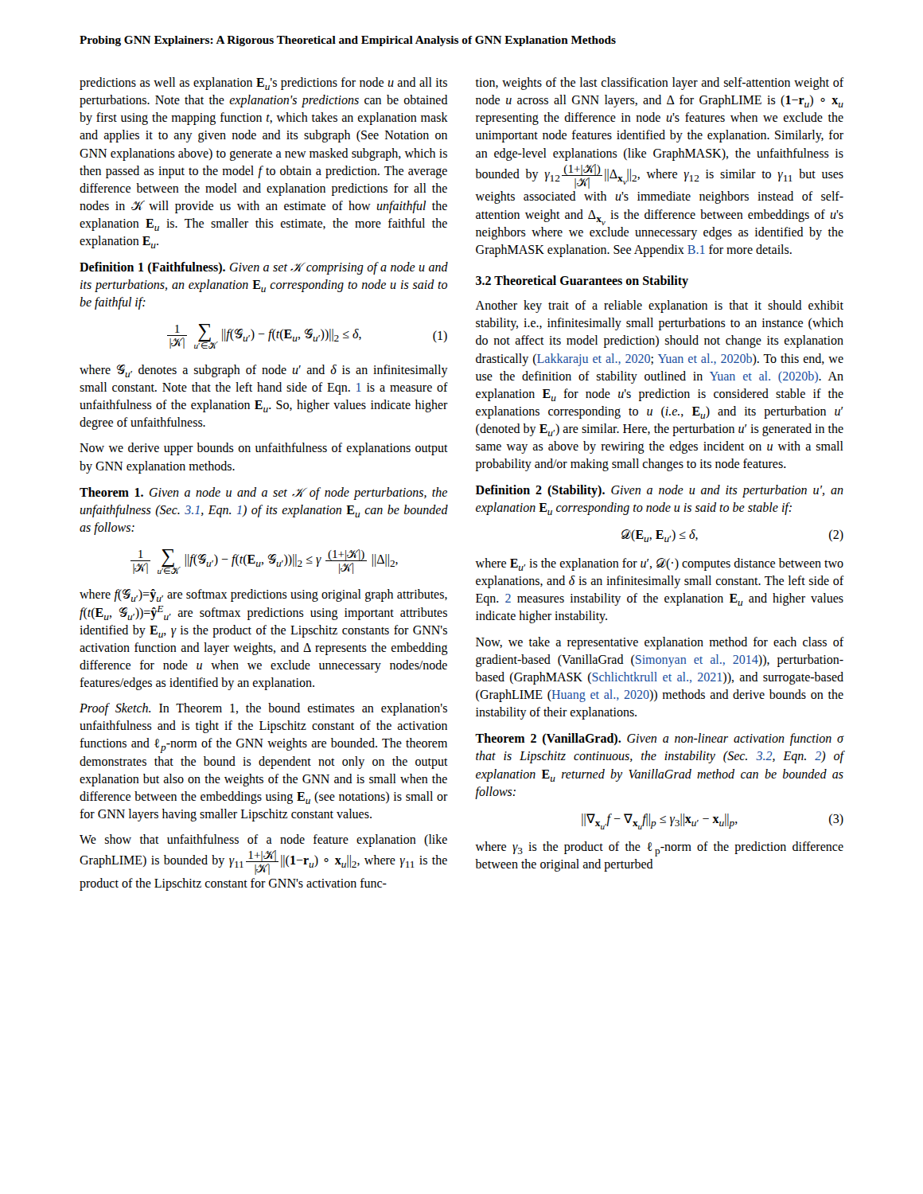Probing GNN Explainers: A Rigorous Theoretical and Empirical Analysis of GNN Explanation Methods
predictions as well as explanation Eu's predictions for node u and all its perturbations. Note that the explanation's predictions can be obtained by first using the mapping function t, which takes an explanation mask and applies it to any given node and its subgraph (See Notation on GNN explanations above) to generate a new masked subgraph, which is then passed as input to the model f to obtain a prediction. The average difference between the model and explanation predictions for all the nodes in 𝒦 will provide us with an estimate of how unfaithful the explanation Eu is. The smaller this estimate, the more faithful the explanation Eu.
Definition 1 (Faithfulness). Given a set 𝒦 comprising of a node u and its perturbations, an explanation Eu corresponding to node u is said to be faithful if:
1|𝒦| ∑u′∈𝒦 ||f(𝒢u′) − f(t(Eu, 𝒢u′))||2 ≤ δ, (1)
where 𝒢u′ denotes a subgraph of node u′ and δ is an infinitesimally small constant. Note that the left hand side of Eqn. 1 is a measure of unfaithfulness of the explanation Eu. So, higher values indicate higher degree of unfaithfulness.
Now we derive upper bounds on unfaithfulness of explanations output by GNN explanation methods.
Theorem 1. Given a node u and a set 𝒦 of node perturbations, the unfaithfulness (Sec. 3.1, Eqn. 1) of its explanation Eu can be bounded as follows:
1|𝒦| ∑u′∈𝒦 ||f(𝒢u′) − f(t(Eu, 𝒢u′))||2 ≤ γ (1+|𝒦|)|𝒦| ||Δ||2,
where f(𝒢u′)=ŷu′ are softmax predictions using original graph attributes, f(t(Eu, 𝒢u′))=ŷEu′ are softmax predictions using important attributes identified by Eu, γ is the product of the Lipschitz constants for GNN's activation function and layer weights, and Δ represents the embedding difference for node u when we exclude unnecessary nodes/node features/edges as identified by an explanation.
Proof Sketch. In Theorem 1, the bound estimates an explanation's unfaithfulness and is tight if the Lipschitz constant of the activation functions and ℓp-norm of the GNN weights are bounded. The theorem demonstrates that the bound is dependent not only on the output explanation but also on the weights of the GNN and is small when the difference between the embeddings using Eu (see notations) is small or for GNN layers having smaller Lipschitz constant values.
We show that unfaithfulness of a node feature explanation (like GraphLIME) is bounded by γ111+|𝒦||𝒦|||(1−ru) ∘ xu||2, where γ11 is the product of the Lipschitz constant for GNN's activation func-
tion, weights of the last classification layer and self-attention weight of node u across all GNN layers, and Δ for GraphLIME is (1−ru) ∘ xu representing the difference in node u's features when we exclude the unimportant node features identified by the explanation. Similarly, for an edge-level explanations (like GraphMASK), the unfaithfulness is bounded by γ12(1+|𝒦|)|𝒦|||Δxv||2, where γ12 is similar to γ11 but uses weights associated with u's immediate neighbors instead of self-attention weight and Δxv is the difference between embeddings of u's neighbors where we exclude unnecessary edges as identified by the GraphMASK explanation. See Appendix B.1 for more details.
3.2 Theoretical Guarantees on Stability
Another key trait of a reliable explanation is that it should exhibit stability, i.e., infinitesimally small perturbations to an instance (which do not affect its model prediction) should not change its explanation drastically (Lakkaraju et al., 2020; Yuan et al., 2020b). To this end, we use the definition of stability outlined in Yuan et al. (2020b). An explanation Eu for node u's prediction is considered stable if the explanations corresponding to u (i.e., Eu) and its perturbation u′ (denoted by Eu′) are similar. Here, the perturbation u′ is generated in the same way as above by rewiring the edges incident on u with a small probability and/or making small changes to its node features.
Definition 2 (Stability). Given a node u and its perturbation u′, an explanation Eu corresponding to node u is said to be stable if:
𝒟(Eu, Eu′) ≤ δ, (2)
where Eu′ is the explanation for u′, 𝒟(·) computes distance between two explanations, and δ is an infinitesimally small constant. The left side of Eqn. 2 measures instability of the explanation Eu and higher values indicate higher instability.
Now, we take a representative explanation method for each class of gradient-based (VanillaGrad (Simonyan et al., 2014)), perturbation-based (GraphMASK (Schlichtkrull et al., 2021)), and surrogate-based (GraphLIME (Huang et al., 2020)) methods and derive bounds on the instability of their explanations.
Theorem 2 (VanillaGrad). Given a non-linear activation function σ that is Lipschitz continuous, the instability (Sec. 3.2, Eqn. 2) of explanation Eu returned by VanillaGrad method can be bounded as follows:
||∇xu′f − ∇xuf||p ≤ γ3||xu′ − xu||p, (3)
where γ3 is the product of the ℓp-norm of the prediction difference between the original and perturbed